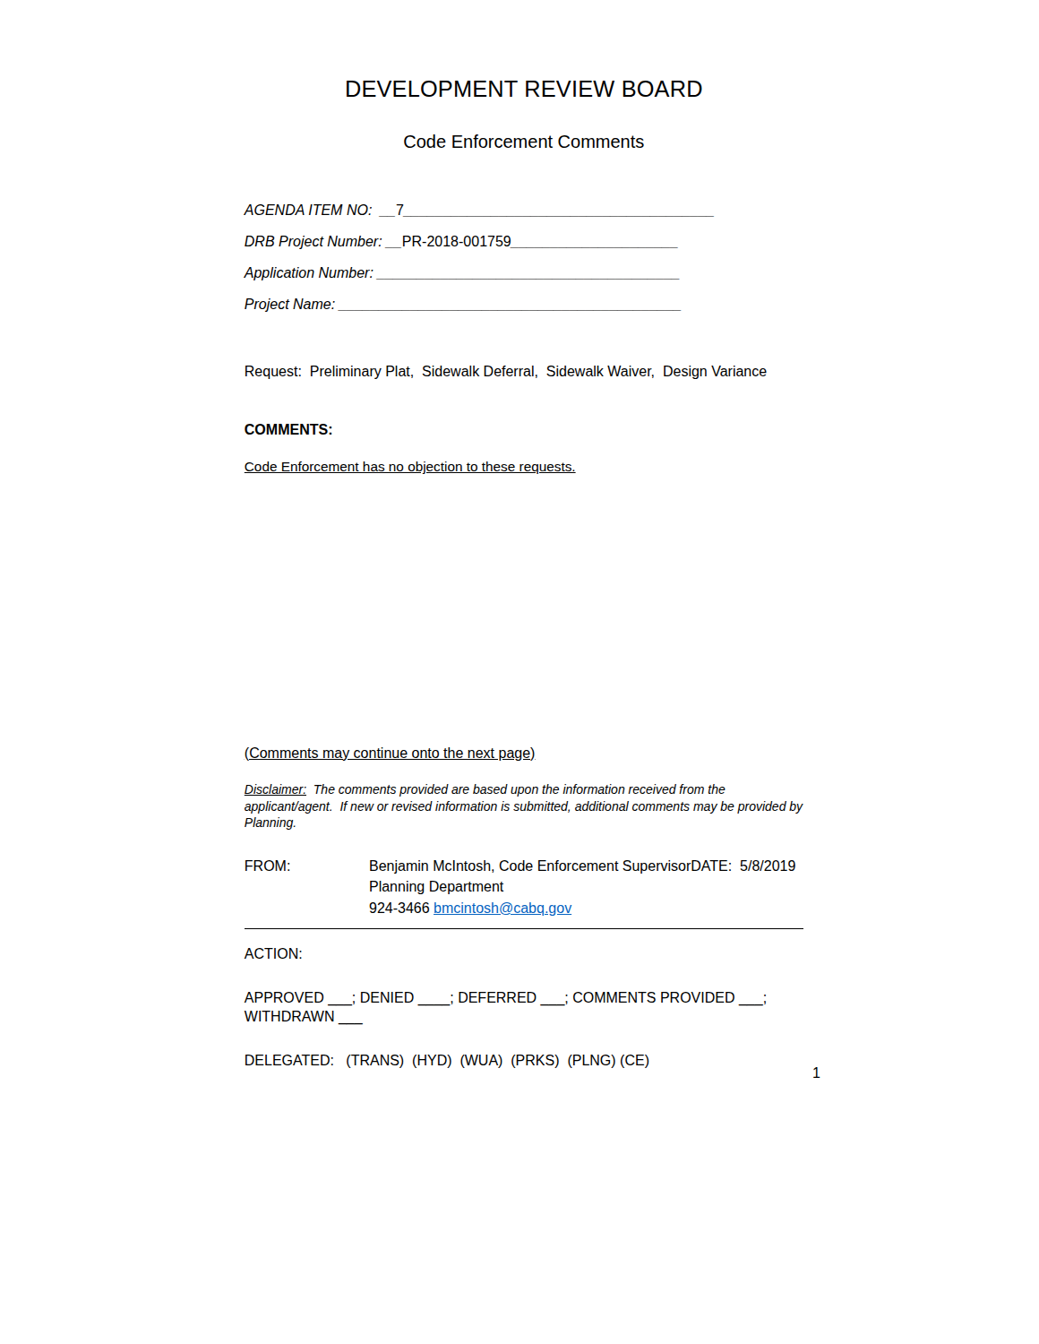DEVELOPMENT REVIEW BOARD
Code Enforcement Comments
AGENDA ITEM NO: __7_______________________________________
DRB Project Number: __PR-2018-001759_____________________
Application Number: ______________________________________
Project Name: ___________________________________________
Request: Preliminary Plat, Sidewalk Deferral, Sidewalk Waiver, Design Variance
COMMENTS:
Code Enforcement has no objection to these requests.
(Comments may continue onto the next page)
Disclaimer: The comments provided are based upon the information received from the applicant/agent. If new or revised information is submitted, additional comments may be provided by Planning.
| FROM: | Benjamin McIntosh, Code Enforcement Supervisor | DATE: 5/8/2019 |
| | Planning Department | |
| | 924-3466 bmcintosh@cabq.gov | |
ACTION:
APPROVED ___; DENIED ____; DEFERRED ___; COMMENTS PROVIDED ___; WITHDRAWN ___
DELEGATED: (TRANS) (HYD) (WUA) (PRKS) (PLNG) (CE)
1